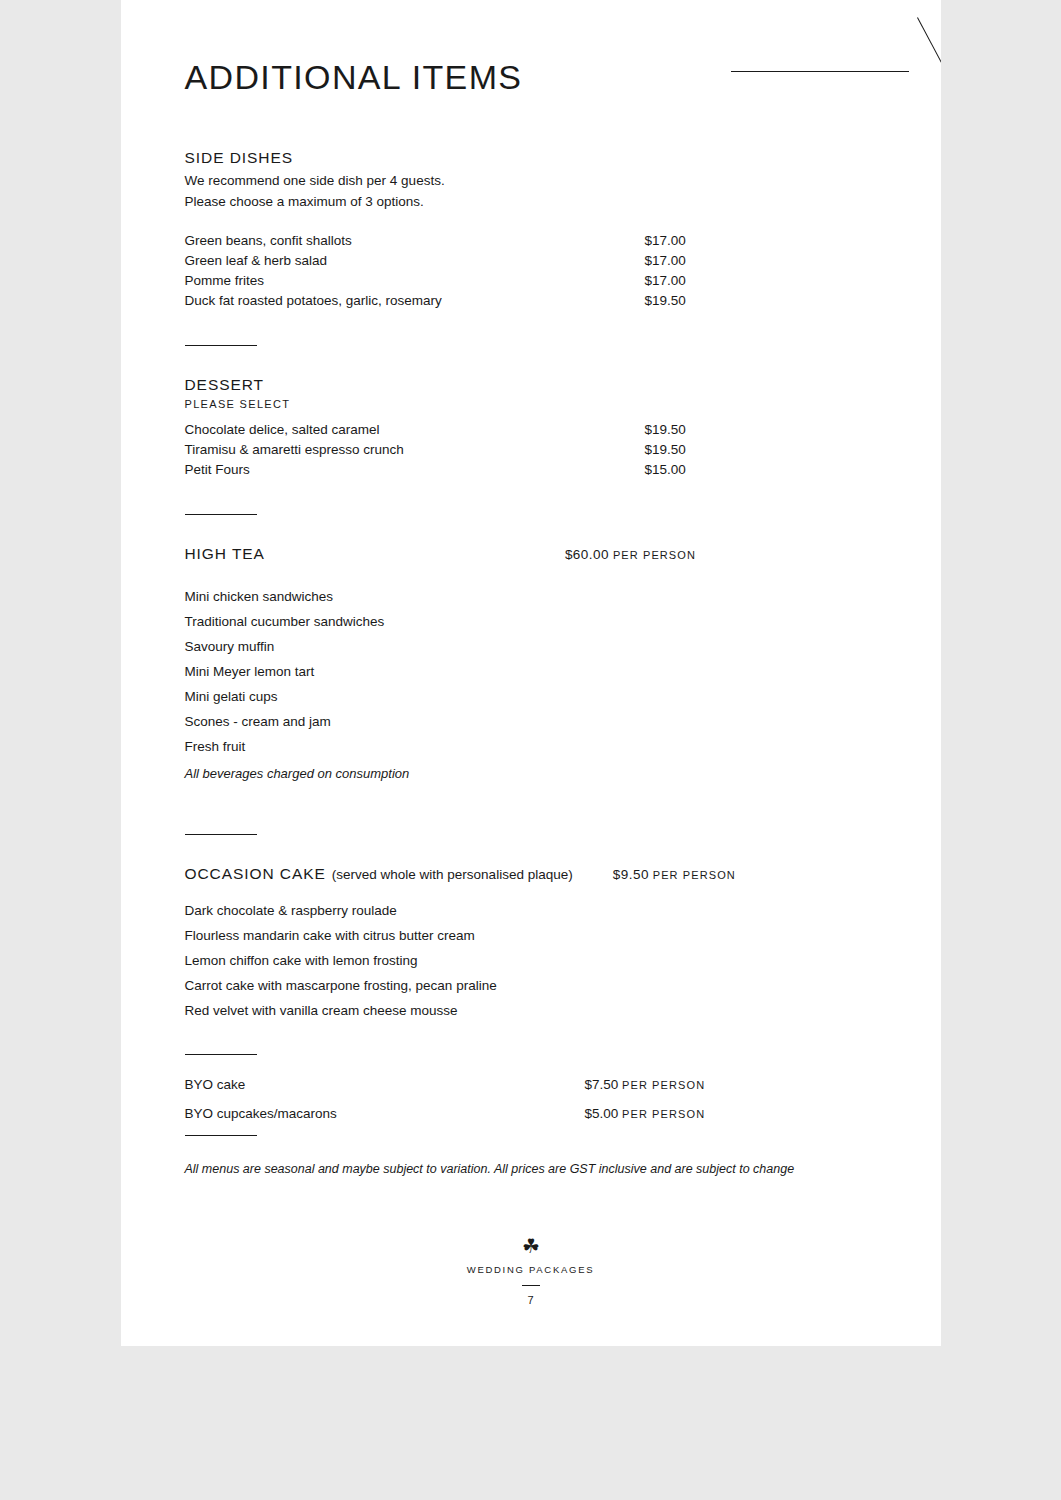Additional Items
Side Dishes
We recommend one side dish per 4 guests.
Please choose a maximum of 3 options.
| Green beans, confit shallots | $17.00 |
| Green leaf & herb salad | $17.00 |
| Pomme frites | $17.00 |
| Duck fat roasted potatoes, garlic, rosemary | $19.50 |
Dessert
Please select
| Chocolate delice, salted caramel | $19.50 |
| Tiramisu & amaretti espresso crunch | $19.50 |
| Petit Fours | $15.00 |
High Tea
$60.00 per person
Mini chicken sandwiches
Traditional cucumber sandwiches
Savoury muffin
Mini Meyer lemon tart
Mini gelati cups
Scones - cream and jam
Fresh fruit
All beverages charged on consumption
Occasion Cake
(served whole with personalised plaque)
$9.50 per person
Dark chocolate & raspberry roulade
Flourless mandarin cake with citrus butter cream
Lemon chiffon cake with lemon frosting
Carrot cake with mascarpone frosting, pecan praline
Red velvet with vanilla cream cheese mousse
BYO cake $7.50 per person
BYO cupcakes/macarons $5.00 per person
All menus are seasonal and maybe subject to variation. All prices are GST inclusive and are subject to change
☘
Wedding Packages
7